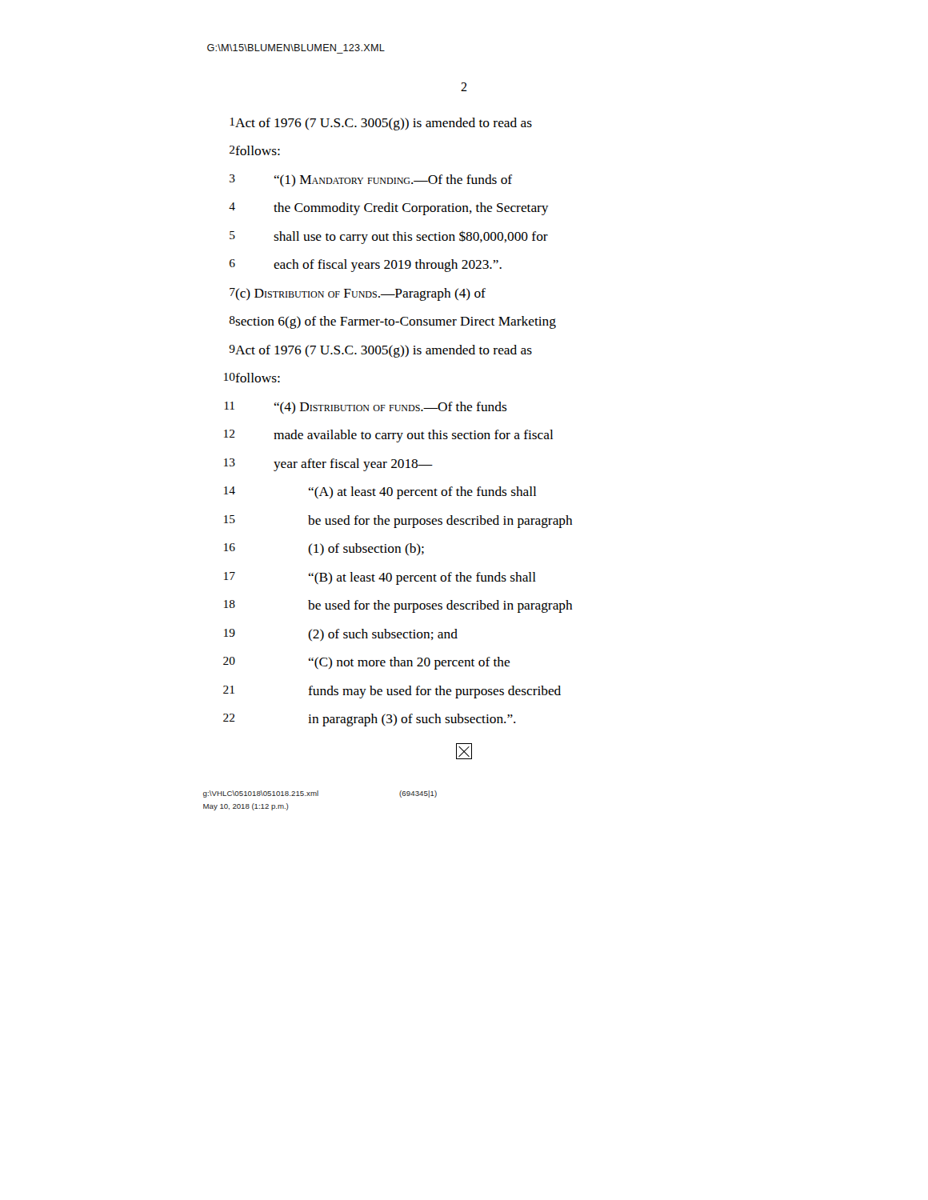G:\M\15\BLUMEN\BLUMEN_123.XML
2
| 1 | Act of 1976 (7 U.S.C. 3005(g)) is amended to read as |
| 2 | follows: |
| 3 | “(1) Mandatory funding. —Of the funds of |
| 4 | the Commodity Credit Corporation, the Secretary |
| 5 | shall use to carry out this section $80,000,000 for |
| 6 | each of fiscal years 2019 through 2023.”. |
| 7 | (c) Distribution of Funds. —Paragraph (4) of |
| 8 | section 6(g) of the Farmer-to-Consumer Direct Marketing |
| 9 | Act of 1976 (7 U.S.C. 3005(g)) is amended to read as |
| 10 | follows: |
| 11 | “(4) Distribution of funds. —Of the funds |
| 12 | made available to carry out this section for a fiscal |
| 13 | year after fiscal year 2018— |
| 14 | “(A) at least 40 percent of the funds shall |
| 15 | be used for the purposes described in paragraph |
| 16 | (1) of subsection (b); |
| 17 | “(B) at least 40 percent of the funds shall |
| 18 | be used for the purposes described in paragraph |
| 19 | (2) of such subsection; and |
| 20 | “(C) not more than 20 percent of the |
| 21 | funds may be used for the purposes described |
| 22 | in paragraph (3) of such subsection.”. |
g:\VHLC\051018\051018.215.xml(694345|1)
May 10, 2018 (1:12 p.m.)